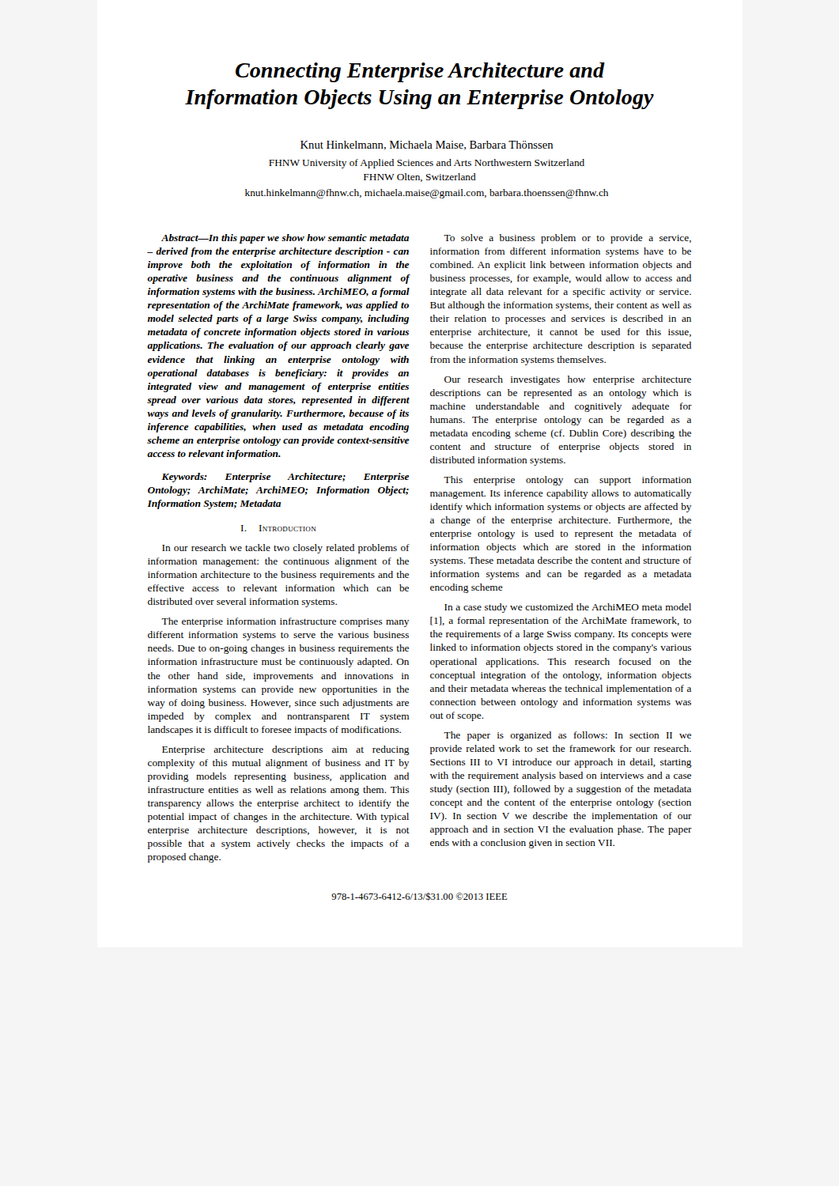Connecting Enterprise Architecture and
Information Objects Using an Enterprise Ontology
Knut Hinkelmann, Michaela Maise, Barbara Thönssen
FHNW University of Applied Sciences and Arts Northwestern Switzerland
FHNW Olten, Switzerland
knut.hinkelmann@fhnw.ch, michaela.maise@gmail.com, barbara.thoenssen@fhnw.ch
Abstract—In this paper we show how semantic metadata – derived from the enterprise architecture description - can improve both the exploitation of information in the operative business and the continuous alignment of information systems with the business. ArchiMEO, a formal representation of the ArchiMate framework, was applied to model selected parts of a large Swiss company, including metadata of concrete information objects stored in various applications. The evaluation of our approach clearly gave evidence that linking an enterprise ontology with operational databases is beneficiary: it provides an integrated view and management of enterprise entities spread over various data stores, represented in different ways and levels of granularity. Furthermore, because of its inference capabilities, when used as metadata encoding scheme an enterprise ontology can provide context-sensitive access to relevant information.
Keywords: Enterprise Architecture; Enterprise Ontology; ArchiMate; ArchiMEO; Information Object; Information System; Metadata
I. Introduction
In our research we tackle two closely related problems of information management: the continuous alignment of the information architecture to the business requirements and the effective access to relevant information which can be distributed over several information systems.
The enterprise information infrastructure comprises many different information systems to serve the various business needs. Due to on-going changes in business requirements the information infrastructure must be continuously adapted. On the other hand side, improvements and innovations in information systems can provide new opportunities in the way of doing business. However, since such adjustments are impeded by complex and nontransparent IT system landscapes it is difficult to foresee impacts of modifications.
Enterprise architecture descriptions aim at reducing complexity of this mutual alignment of business and IT by providing models representing business, application and infrastructure entities as well as relations among them. This transparency allows the enterprise architect to identify the potential impact of changes in the architecture. With typical enterprise architecture descriptions, however, it is not possible that a system actively checks the impacts of a proposed change.
To solve a business problem or to provide a service, information from different information systems have to be combined. An explicit link between information objects and business processes, for example, would allow to access and integrate all data relevant for a specific activity or service. But although the information systems, their content as well as their relation to processes and services is described in an enterprise architecture, it cannot be used for this issue, because the enterprise architecture description is separated from the information systems themselves.
Our research investigates how enterprise architecture descriptions can be represented as an ontology which is machine understandable and cognitively adequate for humans. The enterprise ontology can be regarded as a metadata encoding scheme (cf. Dublin Core) describing the content and structure of enterprise objects stored in distributed information systems.
This enterprise ontology can support information management. Its inference capability allows to automatically identify which information systems or objects are affected by a change of the enterprise architecture. Furthermore, the enterprise ontology is used to represent the metadata of information objects which are stored in the information systems. These metadata describe the content and structure of information systems and can be regarded as a metadata encoding scheme
In a case study we customized the ArchiMEO meta model [1], a formal representation of the ArchiMate framework, to the requirements of a large Swiss company. Its concepts were linked to information objects stored in the company's various operational applications. This research focused on the conceptual integration of the ontology, information objects and their metadata whereas the technical implementation of a connection between ontology and information systems was out of scope.
The paper is organized as follows: In section II we provide related work to set the framework for our research. Sections III to VI introduce our approach in detail, starting with the requirement analysis based on interviews and a case study (section III), followed by a suggestion of the metadata concept and the content of the enterprise ontology (section IV). In section V we describe the implementation of our approach and in section VI the evaluation phase. The paper ends with a conclusion given in section VII.
978-1-4673-6412-6/13/$31.00 ©2013 IEEE